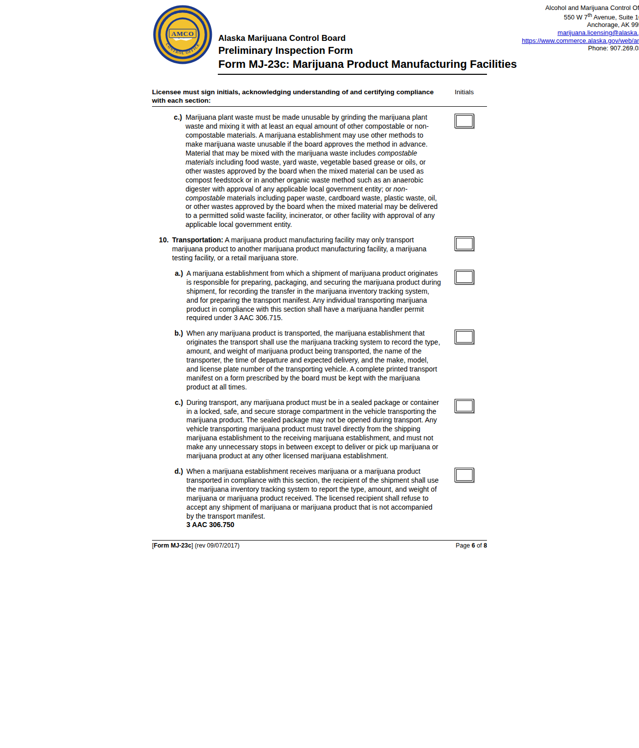ALCOHOL & MARIJUANA CONTROL OFFICE AMCO
Alaska Marijuana Control Board
Preliminary Inspection Form
Form MJ-23c: Marijuana Product Manufacturing Facilities
Alcohol and Marijuana Control Office
550 W 7th Avenue, Suite 1600
Anchorage, AK 99501
marijuana.licensing@alaska.gov
https://www.commerce.alaska.gov/web/amco
Phone: 907.269.0350
Licensee must sign initials, acknowledging understanding of and certifying compliance with each section:
Initials
c.)
Marijuana plant waste must be made unusable by grinding the marijuana plant waste and mixing it with at least an equal amount of other compostable or non-compostable materials. A marijuana establishment may use other methods to make marijuana waste unusable if the board approves the method in advance. Material that may be mixed with the marijuana waste includes compostable materials including food waste, yard waste, vegetable based grease or oils, or other wastes approved by the board when the mixed material can be used as compost feedstock or in another organic waste method such as an anaerobic digester with approval of any applicable local government entity; or non-compostable materials including paper waste, cardboard waste, plastic waste, oil, or other wastes approved by the board when the mixed material may be delivered to a permitted solid waste facility, incinerator, or other facility with approval of any applicable local government entity.
10.
Transportation: A marijuana product manufacturing facility may only transport marijuana product to another marijuana product manufacturing facility, a marijuana testing facility, or a retail marijuana store.
a.)
A marijuana establishment from which a shipment of marijuana product originates is responsible for preparing, packaging, and securing the marijuana product during shipment, for recording the transfer in the marijuana inventory tracking system, and for preparing the transport manifest. Any individual transporting marijuana product in compliance with this section shall have a marijuana handler permit required under 3 AAC 306.715.
b.)
When any marijuana product is transported, the marijuana establishment that originates the transport shall use the marijuana tracking system to record the type, amount, and weight of marijuana product being transported, the name of the transporter, the time of departure and expected delivery, and the make, model, and license plate number of the transporting vehicle. A complete printed transport manifest on a form prescribed by the board must be kept with the marijuana product at all times.
c.)
During transport, any marijuana product must be in a sealed package or container in a locked, safe, and secure storage compartment in the vehicle transporting the marijuana product. The sealed package may not be opened during transport. Any vehicle transporting marijuana product must travel directly from the shipping marijuana establishment to the receiving marijuana establishment, and must not make any unnecessary stops in between except to deliver or pick up marijuana or marijuana product at any other licensed marijuana establishment.
d.)
When a marijuana establishment receives marijuana or a marijuana product transported in compliance with this section, the recipient of the shipment shall use the marijuana inventory tracking system to report the type, amount, and weight of marijuana or marijuana product received. The licensed recipient shall refuse to accept any shipment of marijuana or marijuana product that is not accompanied by the transport manifest.
3 AAC 306.750
[Form MJ-23c] (rev 09/07/2017)
Page 6 of 8